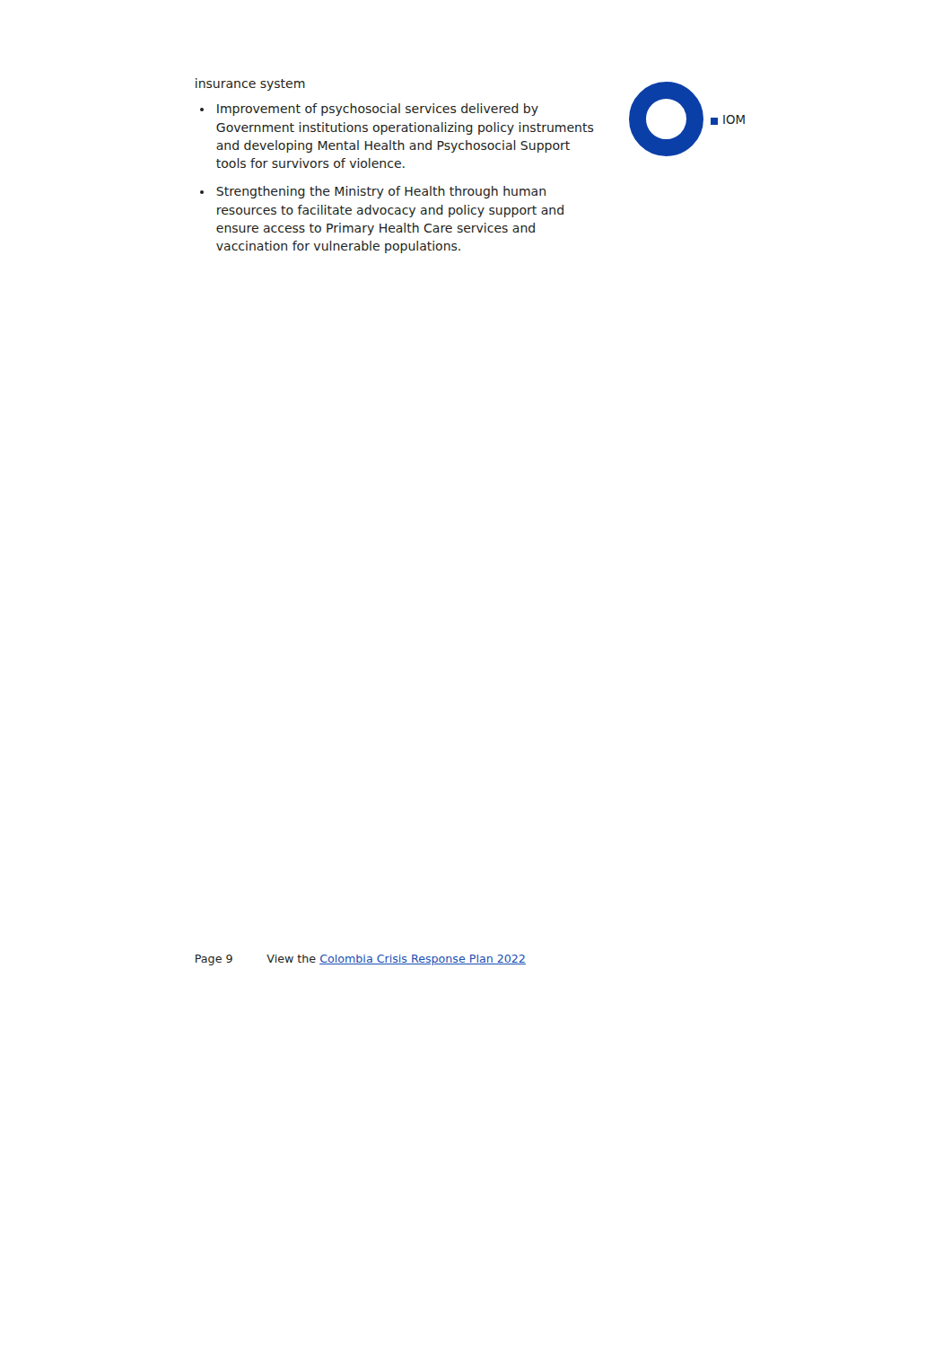insurance system
Improvement of psychosocial services delivered by Government institutions operationalizing policy instruments and developing Mental Health and Psychosocial Support tools for survivors of violence.
Strengthening the Ministry of Health through human resources to facilitate advocacy and policy support and ensure access to Primary Health Care services and vaccination for vulnerable populations.
IOM
Page 9
View the Colombia Crisis Response Plan 2022